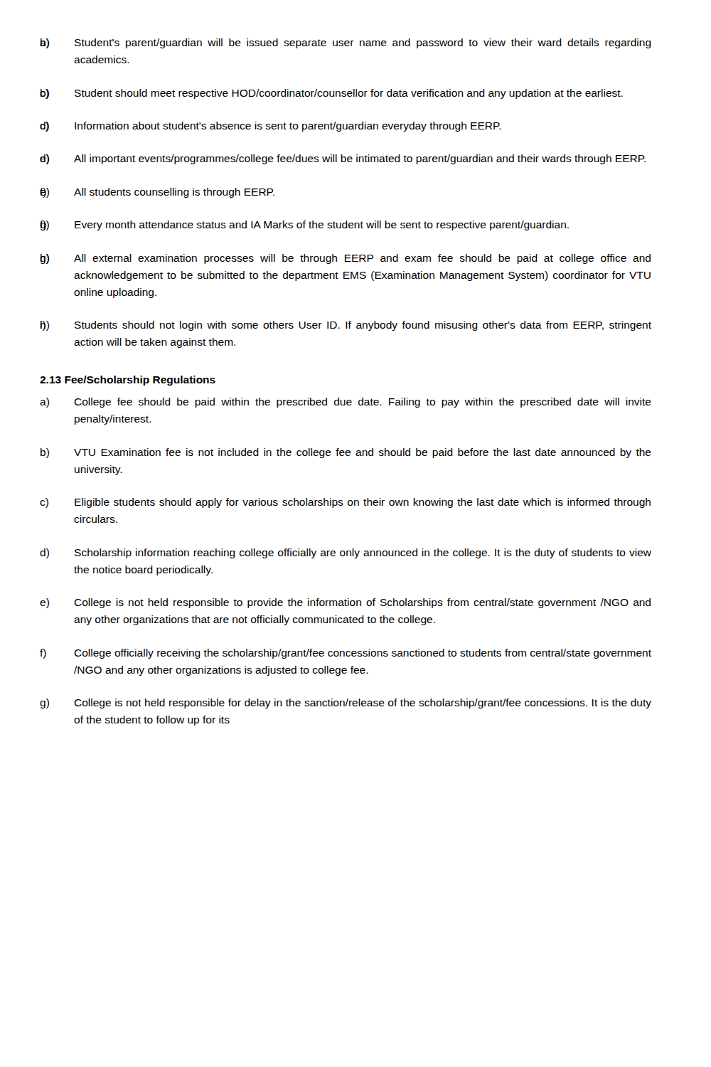b) Student's parent/guardian will be issued separate user name and password to view their ward details regarding academics.
c) Student should meet respective HOD/coordinator/counsellor for data verification and any updation at the earliest.
d) Information about student's absence is sent to parent/guardian everyday through EERP.
e) All important events/programmes/college fee/dues will be intimated to parent/guardian and their wards through EERP.
f) All students counselling is through EERP.
g) Every month attendance status and IA Marks of the student will be sent to respective parent/guardian.
h) All external examination processes will be through EERP and exam fee should be paid at college office and acknowledgement to be submitted to the department EMS (Examination Management System) coordinator for VTU online uploading.
i) Students should not login with some others User ID. If anybody found misusing other's data from EERP, stringent action will be taken against them.
2.13 Fee/Scholarship Regulations
College fee should be paid within the prescribed due date. Failing to pay within the prescribed date will invite penalty/interest.
VTU Examination fee is not included in the college fee and should be paid before the last date announced by the university.
Eligible students should apply for various scholarships on their own knowing the last date which is informed through circulars.
Scholarship information reaching college officially are only announced in the college. It is the duty of students to view the notice board periodically.
College is not held responsible to provide the information of Scholarships from central/state government /NGO and any other organizations that are not officially communicated to the college.
College officially receiving the scholarship/grant/fee concessions sanctioned to students from central/state government /NGO and any other organizations is adjusted to college fee.
College is not held responsible for delay in the sanction/release of the scholarship/grant/fee concessions. It is the duty of the student to follow up for its